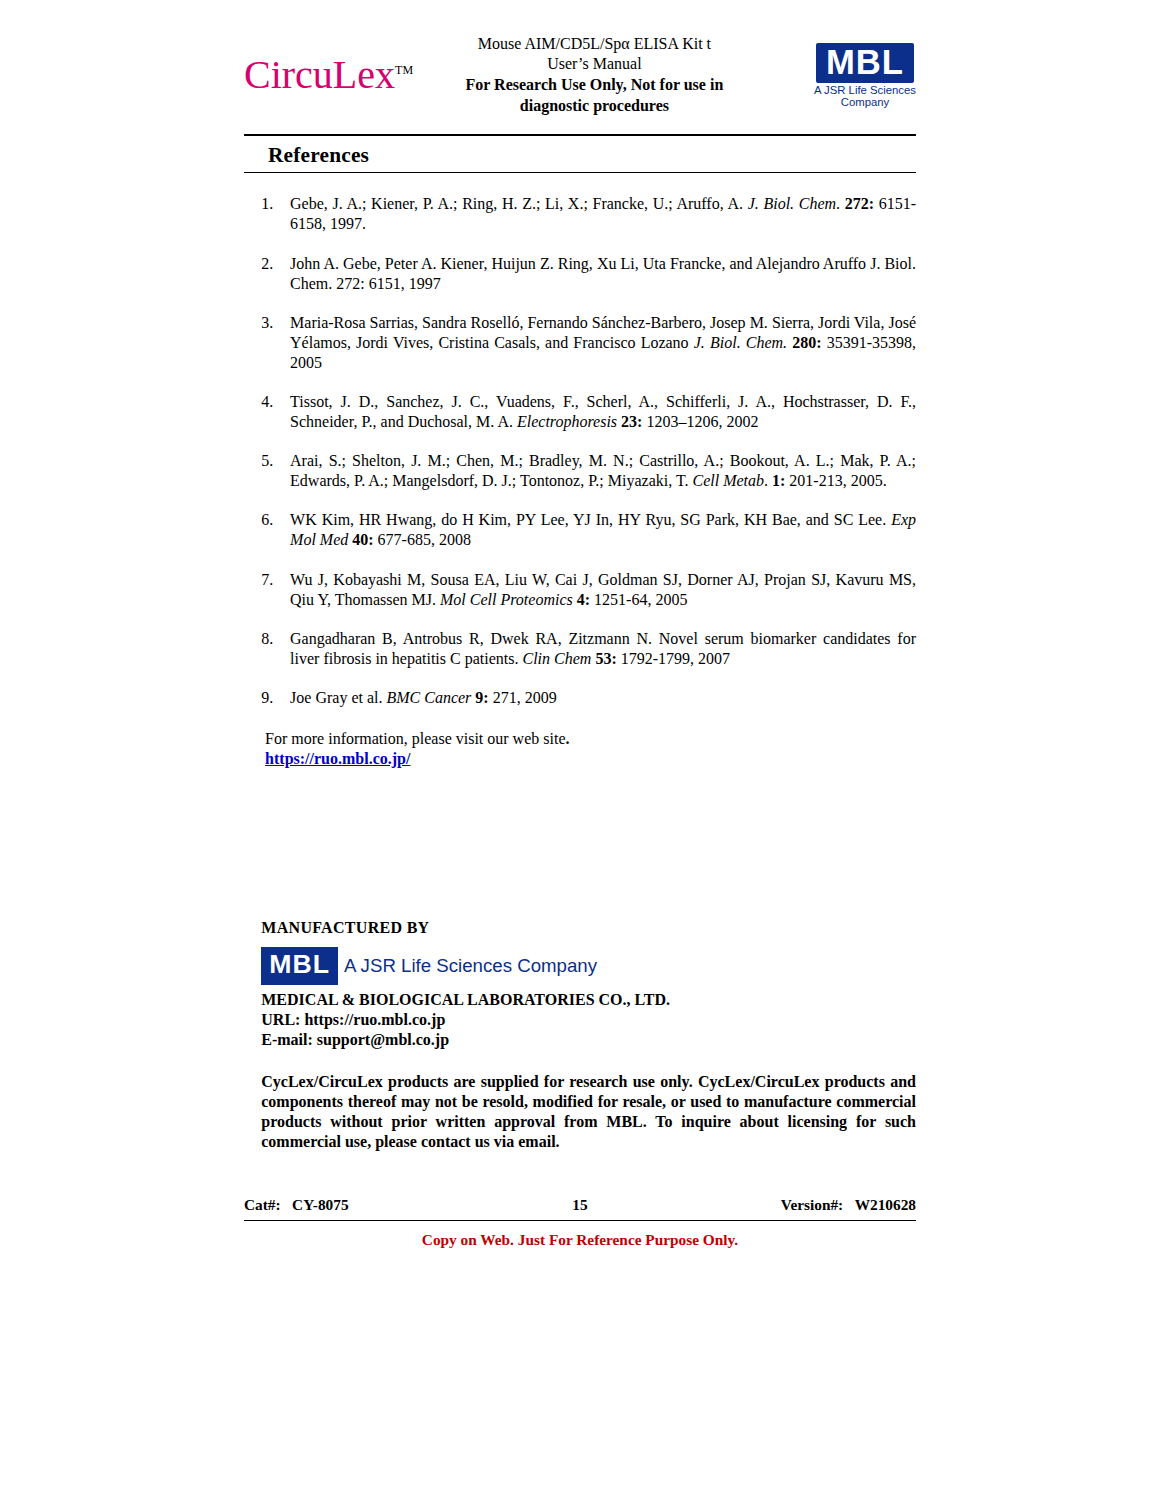CircuLexTM
Mouse AIM/CD5L/Spα ELISA Kit t
User’s Manual
For Research Use Only, Not for use in diagnostic procedures
MBL
A JSR Life Sciences
Company
References
1. Gebe, J. A.; Kiener, P. A.; Ring, H. Z.; Li, X.; Francke, U.; Aruffo, A. J. Biol. Chem. 272: 6151-6158, 1997.
2. John A. Gebe, Peter A. Kiener, Huijun Z. Ring, Xu Li, Uta Francke, and Alejandro Aruffo J. Biol. Chem. 272: 6151, 1997
3. Maria-Rosa Sarrias, Sandra Roselló, Fernando Sánchez-Barbero, Josep M. Sierra, Jordi Vila, José Yélamos, Jordi Vives, Cristina Casals, and Francisco Lozano J. Biol. Chem. 280: 35391-35398, 2005
4. Tissot, J. D., Sanchez, J. C., Vuadens, F., Scherl, A., Schifferli, J. A., Hochstrasser, D. F., Schneider, P., and Duchosal, M. A. Electrophoresis 23: 1203–1206, 2002
5. Arai, S.; Shelton, J. M.; Chen, M.; Bradley, M. N.; Castrillo, A.; Bookout, A. L.; Mak, P. A.; Edwards, P. A.; Mangelsdorf, D. J.; Tontonoz, P.; Miyazaki, T. Cell Metab. 1: 201-213, 2005.
6. WK Kim, HR Hwang, do H Kim, PY Lee, YJ In, HY Ryu, SG Park, KH Bae, and SC Lee. Exp Mol Med 40: 677-685, 2008
7. Wu J, Kobayashi M, Sousa EA, Liu W, Cai J, Goldman SJ, Dorner AJ, Projan SJ, Kavuru MS, Qiu Y, Thomassen MJ. Mol Cell Proteomics 4: 1251-64, 2005
8. Gangadharan B, Antrobus R, Dwek RA, Zitzmann N. Novel serum biomarker candidates for liver fibrosis in hepatitis C patients. Clin Chem 53: 1792-1799, 2007
9. Joe Gray et al. BMC Cancer 9: 271, 2009
For more information, please visit our web site.
https://ruo.mbl.co.jp/
MANUFACTURED BY
MBL A JSR Life Sciences Company
MEDICAL & BIOLOGICAL LABORATORIES CO., LTD.
URL: https://ruo.mbl.co.jp
E-mail: support@mbl.co.jp
CycLex/CircuLex products are supplied for research use only. CycLex/CircuLex products and components thereof may not be resold, modified for resale, or used to manufacture commercial products without prior written approval from MBL. To inquire about licensing for such commercial use, please contact us via email.
Cat#: CY-8075
15
Version#: W210628
Copy on Web. Just For Reference Purpose Only.